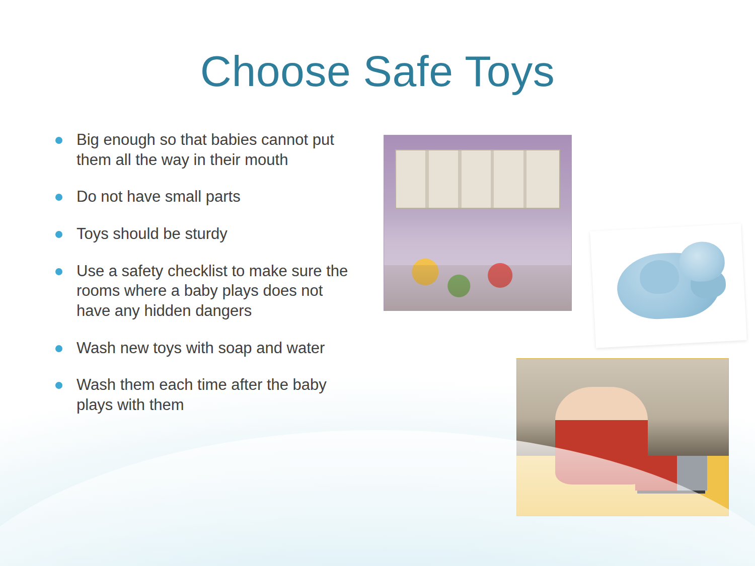Choose Safe Toys
Big enough so that babies cannot put them all the way in their mouth
Do not have small parts
Toys should be sturdy
Use a safety checklist to make sure the rooms where a baby plays does not have any hidden dangers
Wash new toys with soap and water
Wash them each time after the baby plays with them